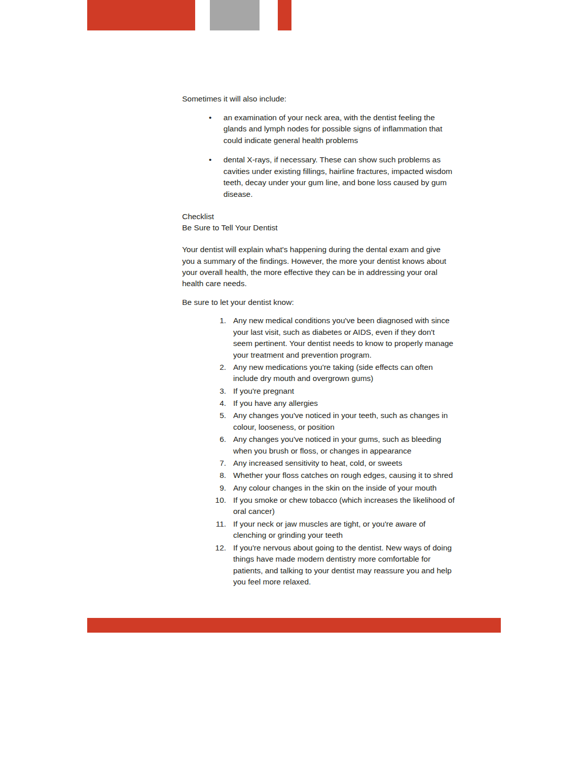Sometimes it will also include:
an examination of your neck area, with the dentist feeling the glands and lymph nodes for possible signs of inflammation that could indicate general health problems
dental X-rays, if necessary. These can show such problems as cavities under existing fillings, hairline fractures, impacted wisdom teeth, decay under your gum line, and bone loss caused by gum disease.
Checklist
Be Sure to Tell Your Dentist
Your dentist will explain what's happening during the dental exam and give you a summary of the findings. However, the more your dentist knows about your overall health, the more effective they can be in addressing your oral health care needs.
Be sure to let your dentist know:
Any new medical conditions you've been diagnosed with since your last visit, such as diabetes or AIDS, even if they don't seem pertinent. Your dentist needs to know to properly manage your treatment and prevention program.
Any new medications you're taking (side effects can often include dry mouth and overgrown gums)
If you're pregnant
If you have any allergies
Any changes you've noticed in your teeth, such as changes in colour, looseness, or position
Any changes you've noticed in your gums, such as bleeding when you brush or floss, or changes in appearance
Any increased sensitivity to heat, cold, or sweets
Whether your floss catches on rough edges, causing it to shred
Any colour changes in the skin on the inside of your mouth
If you smoke or chew tobacco (which increases the likelihood of oral cancer)
If your neck or jaw muscles are tight, or you're aware of clenching or grinding your teeth
If you're nervous about going to the dentist. New ways of doing things have made modern dentistry more comfortable for patients, and talking to your dentist may reassure you and help you feel more relaxed.